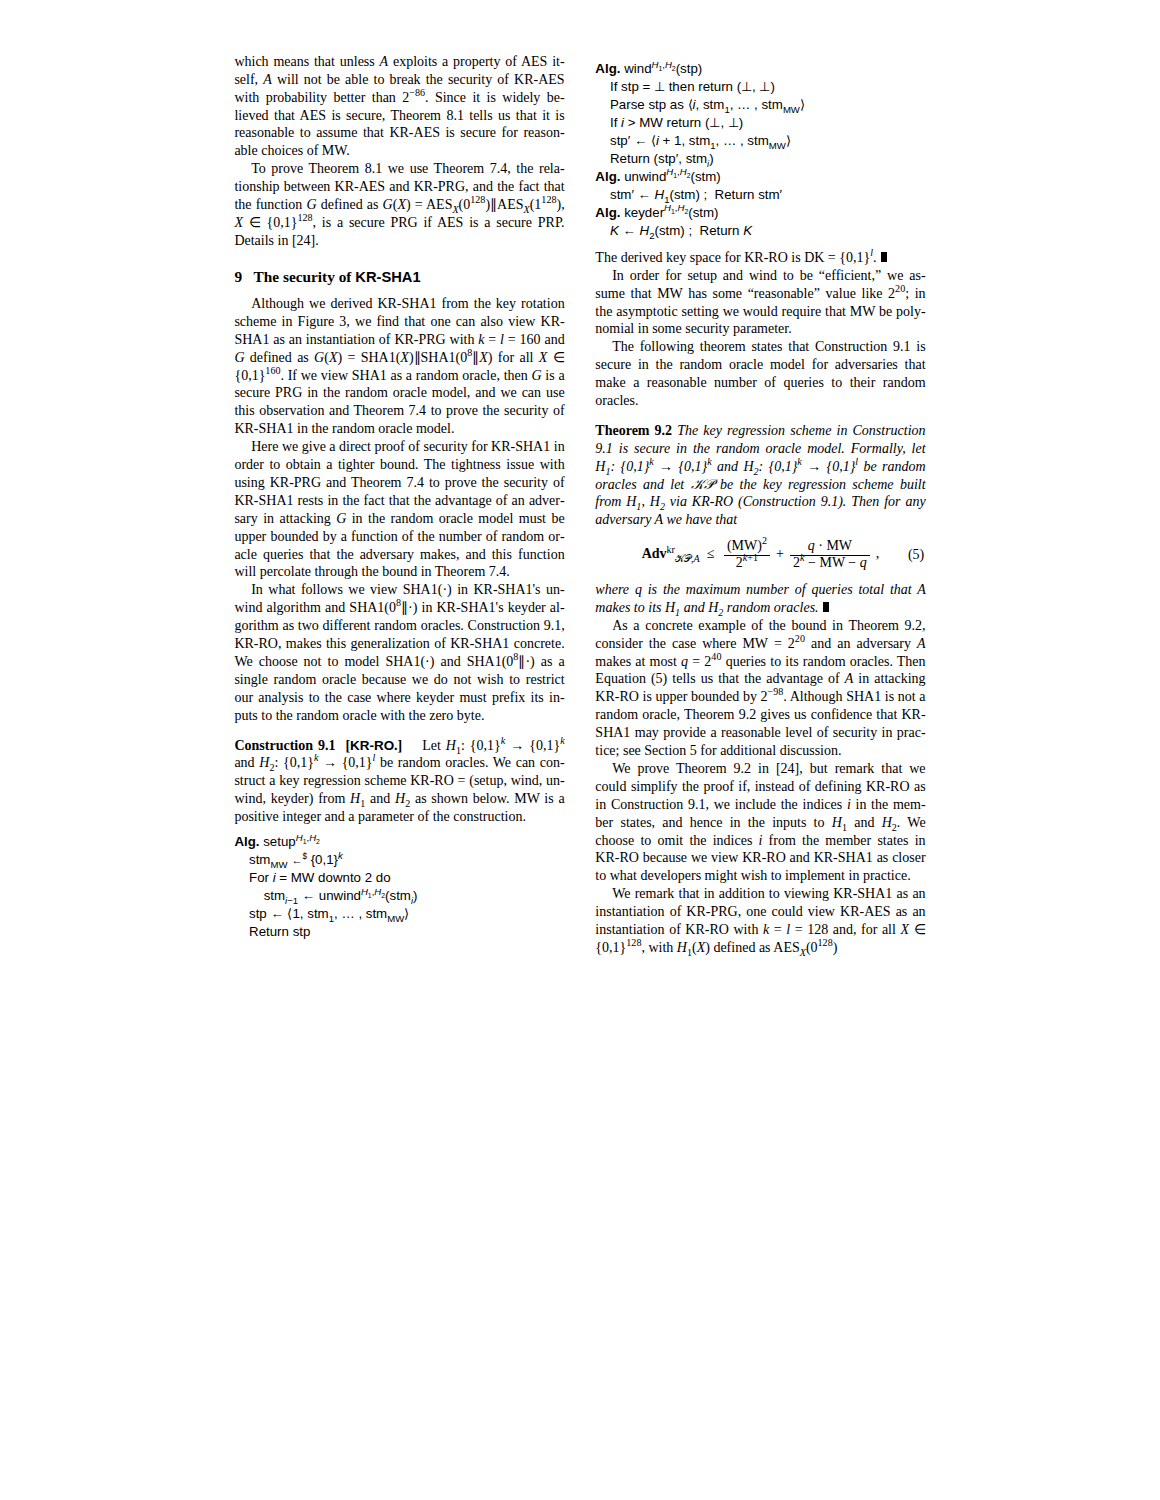which means that unless A exploits a property of AES itself, A will not be able to break the security of KR-AES with probability better than 2−86. Since it is widely believed that AES is secure, Theorem 8.1 tells us that it is reasonable to assume that KR-AES is secure for reasonable choices of MW.
To prove Theorem 8.1 we use Theorem 7.4, the relationship between KR-AES and KR-PRG, and the fact that the function G defined as G(X) = AESX(0128)∥AESX(1128), X ∈ {0,1}128, is a secure PRG if AES is a secure PRP. Details in [24].
9 The security of KR-SHA1
Although we derived KR-SHA1 from the key rotation scheme in Figure 3, we find that one can also view KR-SHA1 as an instantiation of KR-PRG with k = l = 160 and G defined as G(X) = SHA1(X)∥SHA1(08∥X) for all X ∈ {0,1}160. If we view SHA1 as a random oracle, then G is a secure PRG in the random oracle model, and we can use this observation and Theorem 7.4 to prove the security of KR-SHA1 in the random oracle model.
Here we give a direct proof of security for KR-SHA1 in order to obtain a tighter bound. The tightness issue with using KR-PRG and Theorem 7.4 to prove the security of KR-SHA1 rests in the fact that the advantage of an adversary in attacking G in the random oracle model must be upper bounded by a function of the number of random oracle queries that the adversary makes, and this function will percolate through the bound in Theorem 7.4.
In what follows we view SHA1(·) in KR-SHA1's unwind algorithm and SHA1(08∥·) in KR-SHA1's keyder algorithm as two different random oracles. Construction 9.1, KR-RO, makes this generalization of KR-SHA1 concrete. We choose not to model SHA1(·) and SHA1(08∥·) as a single random oracle because we do not wish to restrict our analysis to the case where keyder must prefix its inputs to the random oracle with the zero byte.
Construction 9.1 [KR-RO.] Let H1: {0,1}k → {0,1}k and H2: {0,1}k → {0,1}l be random oracles. We can construct a key regression scheme KR-RO = (setup, wind, unwind, keyder) from H1 and H2 as shown below. MW is a positive integer and a parameter of the construction.
Alg. setupH1,H2
stmMW ←$ {0,1}k
For i = MW downto 2 do
stmi−1 ← unwindH1,H2(stmi)
stp ← ⟨1, stm1, … , stmMW⟩
Return stp
Alg. windH1,H2(stp)
If stp = ⊥ then return (⊥, ⊥)
Parse stp as ⟨i, stm1, … , stmMW⟩
If i > MW return (⊥, ⊥)
stp′ ← ⟨i + 1, stm1, … , stmMW⟩
Return (stp′, stmi)
Alg. unwindH1,H2(stm)
stm′ ← H1(stm) ; Return stm′
Alg. keyderH1,H2(stm)
K ← H2(stm) ; Return K
The derived key space for KR-RO is DK = {0,1}l.
In order for setup and wind to be “efficient,” we assume that MW has some “reasonable” value like 220; in the asymptotic setting we would require that MW be polynomial in some security parameter.
The following theorem states that Construction 9.1 is secure in the random oracle model for adversaries that make a reasonable number of queries to their random oracles.
Theorem 9.2 The key regression scheme in Construction 9.1 is secure in the random oracle model. Formally, let H1: {0,1}k → {0,1}k and H2: {0,1}k → {0,1}l be random oracles and let 𝒦𝒫 be the key regression scheme built from H1, H2 via KR-RO (Construction 9.1). Then for any adversary A we have that
Advkr𝒦𝒫,A ≤ (MW)22k+1 + q · MW 2k − MW − q ,(5)
where q is the maximum number of queries total that A makes to its H1 and H2 random oracles.
As a concrete example of the bound in Theorem 9.2, consider the case where MW = 220 and an adversary A makes at most q = 240 queries to its random oracles. Then Equation (5) tells us that the advantage of A in attacking KR-RO is upper bounded by 2−98. Although SHA1 is not a random oracle, Theorem 9.2 gives us confidence that KR-SHA1 may provide a reasonable level of security in practice; see Section 5 for additional discussion.
We prove Theorem 9.2 in [24], but remark that we could simplify the proof if, instead of defining KR-RO as in Construction 9.1, we include the indices i in the member states, and hence in the inputs to H1 and H2. We choose to omit the indices i from the member states in KR-RO because we view KR-RO and KR-SHA1 as closer to what developers might wish to implement in practice.
We remark that in addition to viewing KR-SHA1 as an instantiation of KR-PRG, one could view KR-AES as an instantiation of KR-RO with k = l = 128 and, for all X ∈ {0,1}128, with H1(X) defined as AESX(0128)